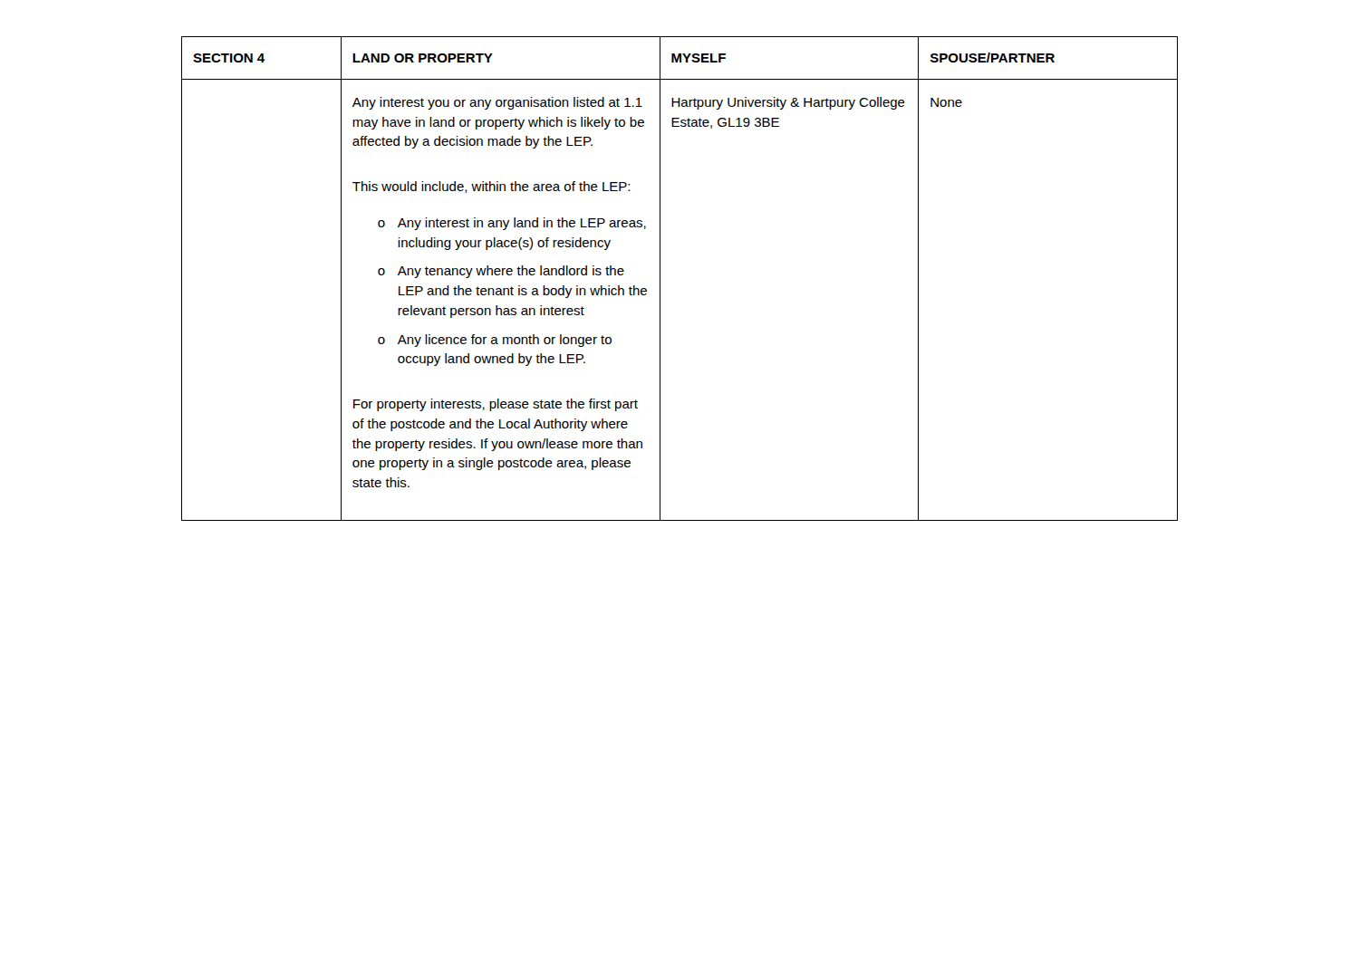| SECTION 4 | LAND OR PROPERTY | MYSELF | SPOUSE/PARTNER |
| --- | --- | --- | --- |
| | Any interest you or any organisation listed at 1.1 may have in land or property which is likely to be affected by a decision made by the LEP. This would include, within the area of the LEP: Any interest in any land in the LEP areas, including your place(s) of residency Any tenancy where the landlord is the LEP and the tenant is a body in which the relevant person has an interest Any licence for a month or longer to occupy land owned by the LEP. For property interests, please state the first part of the postcode and the Local Authority where the property resides. If you own/lease more than one property in a single postcode area, please state this. | Hartpury University & Hartpury College Estate, GL19 3BE | None |